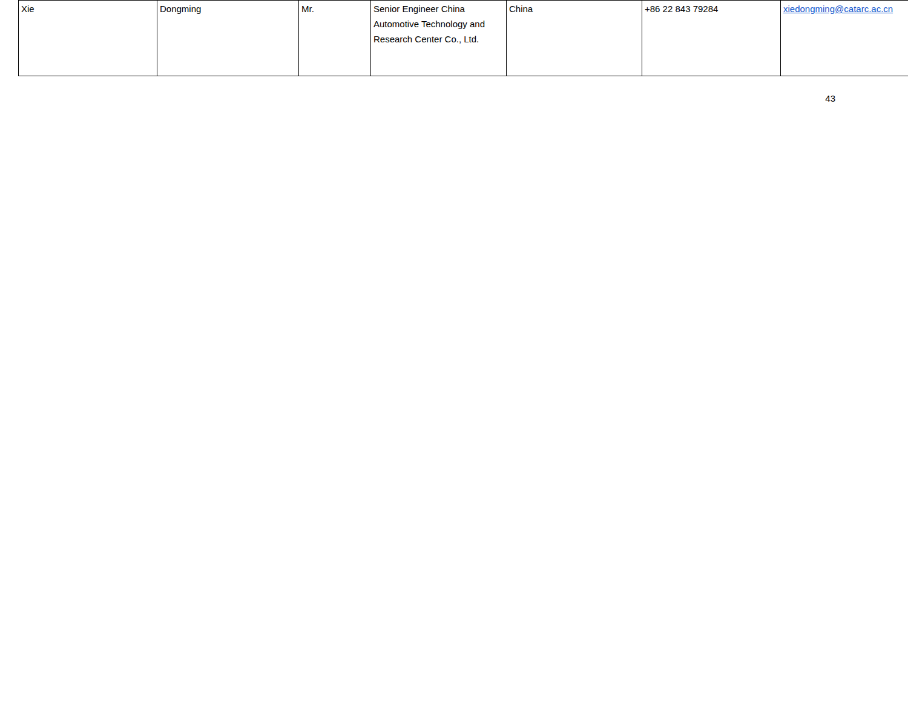| Xie | Dongming | Mr. | Senior Engineer China Automotive Technology and Research Center Co., Ltd. | China | +86 22 843 79284 | xiedongming@catarc.ac.cn |
43